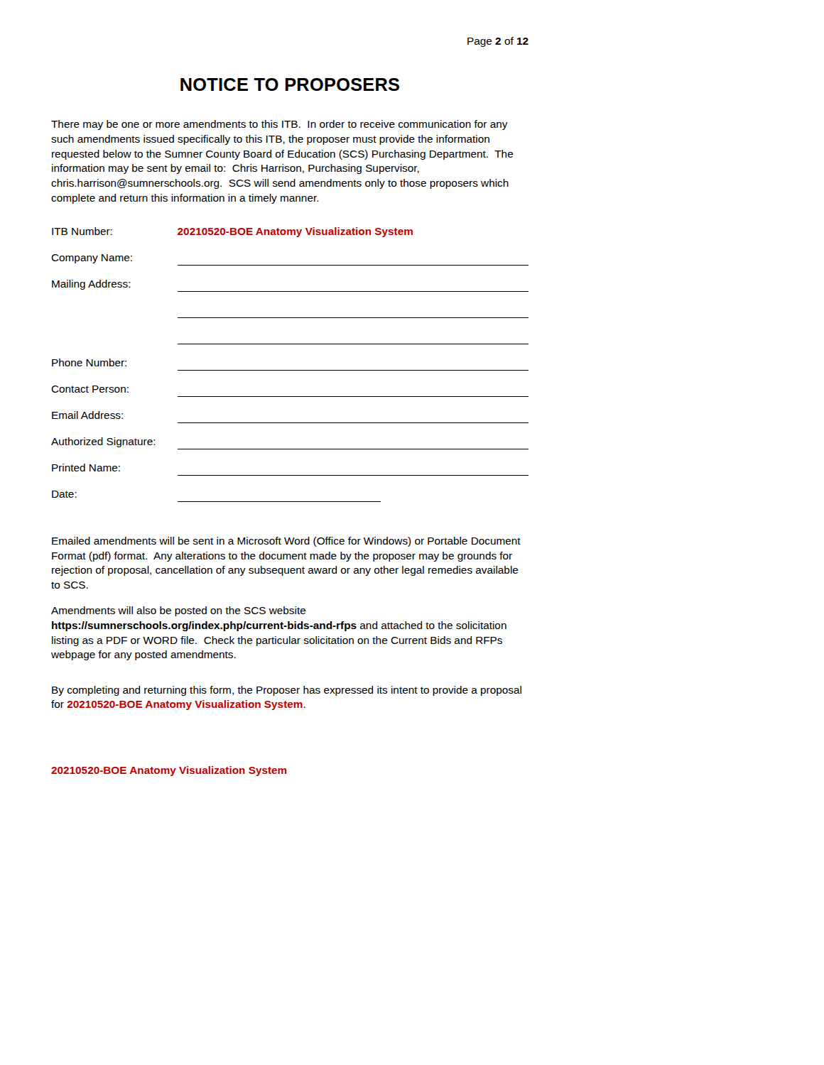Page 2 of 12
NOTICE TO PROPOSERS
There may be one or more amendments to this ITB. In order to receive communication for any such amendments issued specifically to this ITB, the proposer must provide the information requested below to the Sumner County Board of Education (SCS) Purchasing Department. The information may be sent by email to: Chris Harrison, Purchasing Supervisor, chris.harrison@sumnerschools.org. SCS will send amendments only to those proposers which complete and return this information in a timely manner.
| ITB Number: | 20210520-BOE Anatomy Visualization System |
| Company Name: | |
| Mailing Address: | |
| Phone Number: | |
| Contact Person: | |
| Email Address: | |
| Authorized Signature: | |
| Printed Name: | |
| Date: | |
Emailed amendments will be sent in a Microsoft Word (Office for Windows) or Portable Document Format (pdf) format. Any alterations to the document made by the proposer may be grounds for rejection of proposal, cancellation of any subsequent award or any other legal remedies available to SCS.
Amendments will also be posted on the SCS website https://sumnerschools.org/index.php/current-bids-and-rfps and attached to the solicitation listing as a PDF or WORD file. Check the particular solicitation on the Current Bids and RFPs webpage for any posted amendments.
By completing and returning this form, the Proposer has expressed its intent to provide a proposal for 20210520-BOE Anatomy Visualization System.
20210520-BOE Anatomy Visualization System